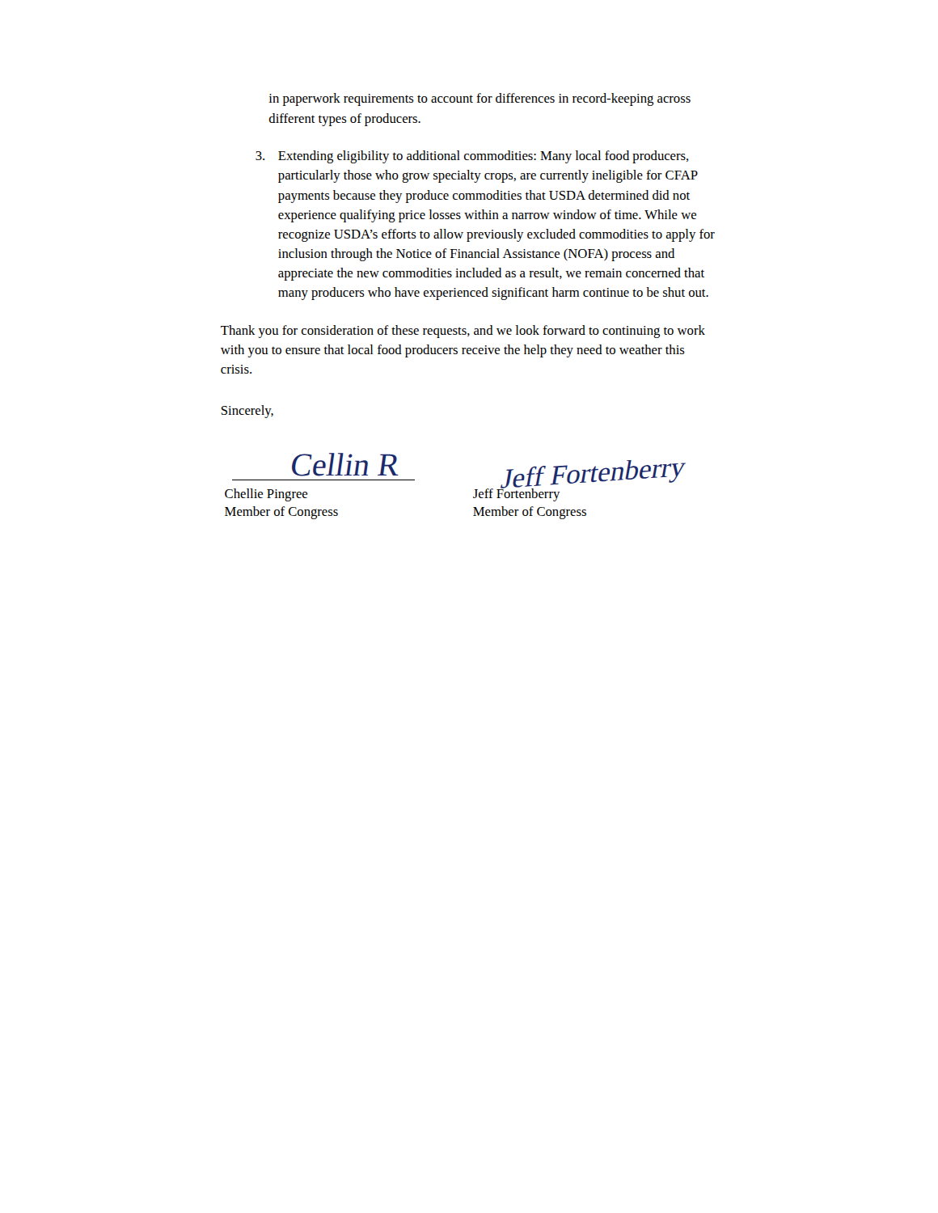in paperwork requirements to account for differences in record-keeping across different types of producers.
Extending eligibility to additional commodities: Many local food producers, particularly those who grow specialty crops, are currently ineligible for CFAP payments because they produce commodities that USDA determined did not experience qualifying price losses within a narrow window of time. While we recognize USDA’s efforts to allow previously excluded commodities to apply for inclusion through the Notice of Financial Assistance (NOFA) process and appreciate the new commodities included as a result, we remain concerned that many producers who have experienced significant harm continue to be shut out.
Thank you for consideration of these requests, and we look forward to continuing to work with you to ensure that local food producers receive the help they need to weather this crisis.
Sincerely,
| Cellin R Chellie Pingree Member of Congress | Jeff Fortenberry Jeff Fortenberry Member of Congress |